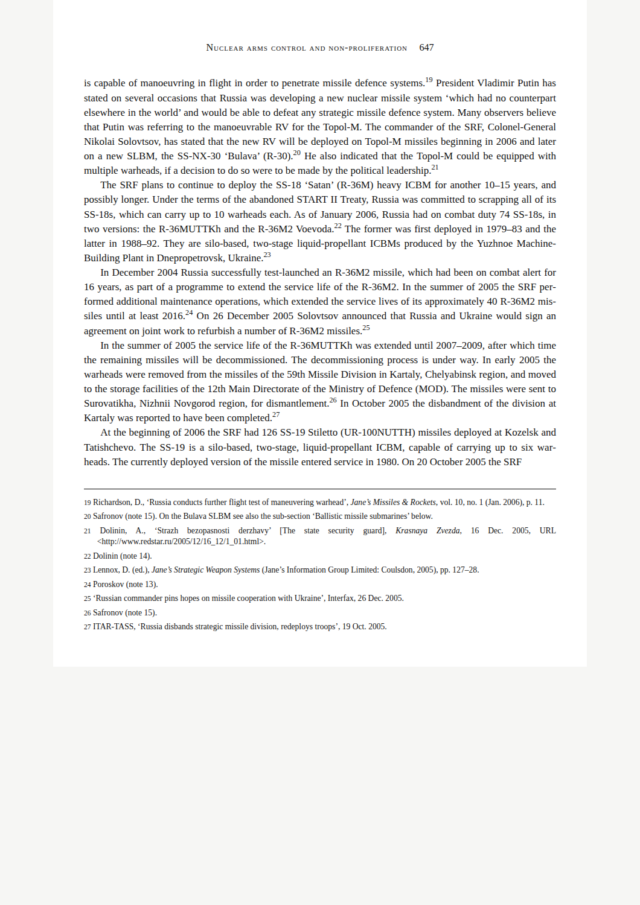Nuclear arms control and non-proliferation647
is capable of manoeuvring in flight in order to penetrate missile defence systems.19 President Vladimir Putin has stated on several occasions that Russia was developing a new nuclear missile system ‘which had no counterpart elsewhere in the world’ and would be able to defeat any strategic missile defence system. Many observers believe that Putin was referring to the manoeuvrable RV for the Topol-M. The commander of the SRF, Colonel-General Nikolai Solovtsov, has stated that the new RV will be deployed on Topol-M missiles beginning in 2006 and later on a new SLBM, the SS-NX-30 ‘Bulava’ (R-30).20 He also indicated that the Topol-M could be equipped with multiple warheads, if a decision to do so were to be made by the political leadership.21
The SRF plans to continue to deploy the SS-18 ‘Satan’ (R-36M) heavy ICBM for another 10–15 years, and possibly longer. Under the terms of the abandoned START II Treaty, Russia was committed to scrapping all of its SS-18s, which can carry up to 10 warheads each. As of January 2006, Russia had on combat duty 74 SS-18s, in two versions: the R-36MUTTKh and the R-36M2 Voevoda.22 The former was first deployed in 1979–83 and the latter in 1988–92. They are silo-based, two-stage liquid-propellant ICBMs produced by the Yuzhnoe Machine-Building Plant in Dnepropetrovsk, Ukraine.23
In December 2004 Russia successfully test-launched an R-36M2 missile, which had been on combat alert for 16 years, as part of a programme to extend the service life of the R-36M2. In the summer of 2005 the SRF performed additional maintenance operations, which extended the service lives of its approximately 40 R-36M2 missiles until at least 2016.24 On 26 December 2005 Solovtsov announced that Russia and Ukraine would sign an agreement on joint work to refurbish a number of R-36M2 missiles.25
In the summer of 2005 the service life of the R-36MUTTKh was extended until 2007–2009, after which time the remaining missiles will be decommissioned. The decommissioning process is under way. In early 2005 the warheads were removed from the missiles of the 59th Missile Division in Kartaly, Chelyabinsk region, and moved to the storage facilities of the 12th Main Directorate of the Ministry of Defence (MOD). The missiles were sent to Surovatikha, Nizhnii Novgorod region, for dismantlement.26 In October 2005 the disbandment of the division at Kartaly was reported to have been completed.27
At the beginning of 2006 the SRF had 126 SS-19 Stiletto (UR-100NUTTH) missiles deployed at Kozelsk and Tatishchevo. The SS-19 is a silo-based, two-stage, liquid-propellant ICBM, capable of carrying up to six warheads. The currently deployed version of the missile entered service in 1980. On 20 October 2005 the SRF
19 Richardson, D., ‘Russia conducts further flight test of maneuvering warhead’, Jane’s Missiles & Rockets, vol. 10, no. 1 (Jan. 2006), p. 11.
20 Safronov (note 15). On the Bulava SLBM see also the sub-section ‘Ballistic missile submarines’ below.
21 Dolinin, A., ‘Strazh bezopasnosti derzhavy’ [The state security guard], Krasnaya Zvezda, 16 Dec. 2005, URL <http://www.redstar.ru/2005/12/16_12/1_01.html>.
22 Dolinin (note 14).
23 Lennox, D. (ed.), Jane’s Strategic Weapon Systems (Jane’s Information Group Limited: Coulsdon, 2005), pp. 127–28.
24 Poroskov (note 13).
25 ‘Russian commander pins hopes on missile cooperation with Ukraine’, Interfax, 26 Dec. 2005.
26 Safronov (note 15).
27 ITAR-TASS, ‘Russia disbands strategic missile division, redeploys troops’, 19 Oct. 2005.